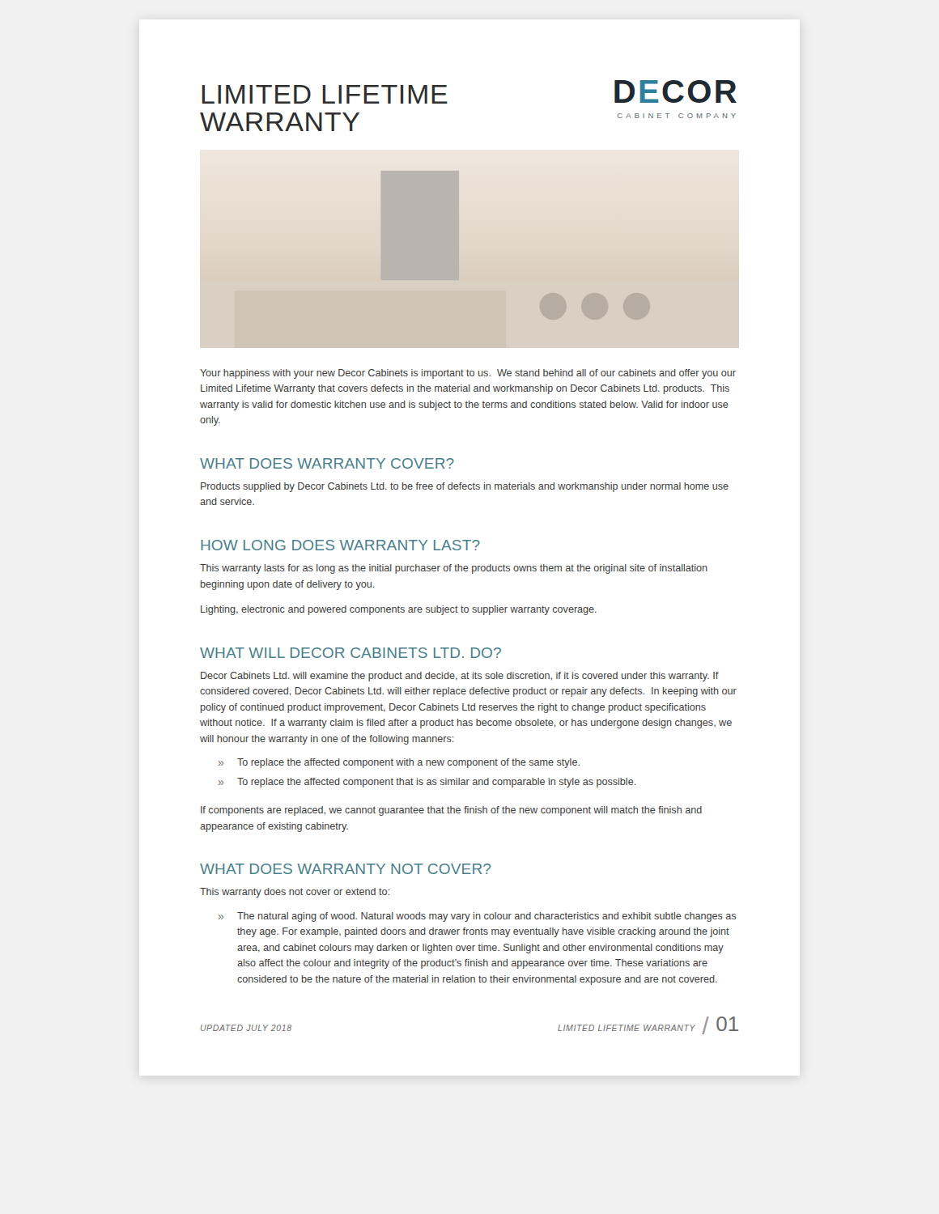Limited Lifetime Warranty
DECOR
Cabinet Company
Kitchen with white cabinetry, brick backsplash and island seating
Your happiness with your new Decor Cabinets is important to us. We stand behind all of our cabinets and offer you our Limited Lifetime Warranty that covers defects in the material and workmanship on Decor Cabinets Ltd. products. This warranty is valid for domestic kitchen use and is subject to the terms and conditions stated below. Valid for indoor use only.
What does warranty cover?
Products supplied by Decor Cabinets Ltd. to be free of defects in materials and workmanship under normal home use and service.
How long does warranty last?
This warranty lasts for as long as the initial purchaser of the products owns them at the original site of installation beginning upon date of delivery to you.
Lighting, electronic and powered components are subject to supplier warranty coverage.
What will Decor Cabinets Ltd. do?
Decor Cabinets Ltd. will examine the product and decide, at its sole discretion, if it is covered under this warranty. If considered covered, Decor Cabinets Ltd. will either replace defective product or repair any defects. In keeping with our policy of continued product improvement, Decor Cabinets Ltd reserves the right to change product specifications without notice. If a warranty claim is filed after a product has become obsolete, or has undergone design changes, we will honour the warranty in one of the following manners:
To replace the affected component with a new component of the same style.
To replace the affected component that is as similar and comparable in style as possible.
If components are replaced, we cannot guarantee that the finish of the new component will match the finish and appearance of existing cabinetry.
What does warranty not cover?
This warranty does not cover or extend to:
The natural aging of wood. Natural woods may vary in colour and characteristics and exhibit subtle changes as they age. For example, painted doors and drawer fronts may eventually have visible cracking around the joint area, and cabinet colours may darken or lighten over time. Sunlight and other environmental conditions may also affect the colour and integrity of the product’s finish and appearance over time. These variations are considered to be the nature of the material in relation to their environmental exposure and are not covered.
Updated July 2018
Limited Lifetime Warranty / 01